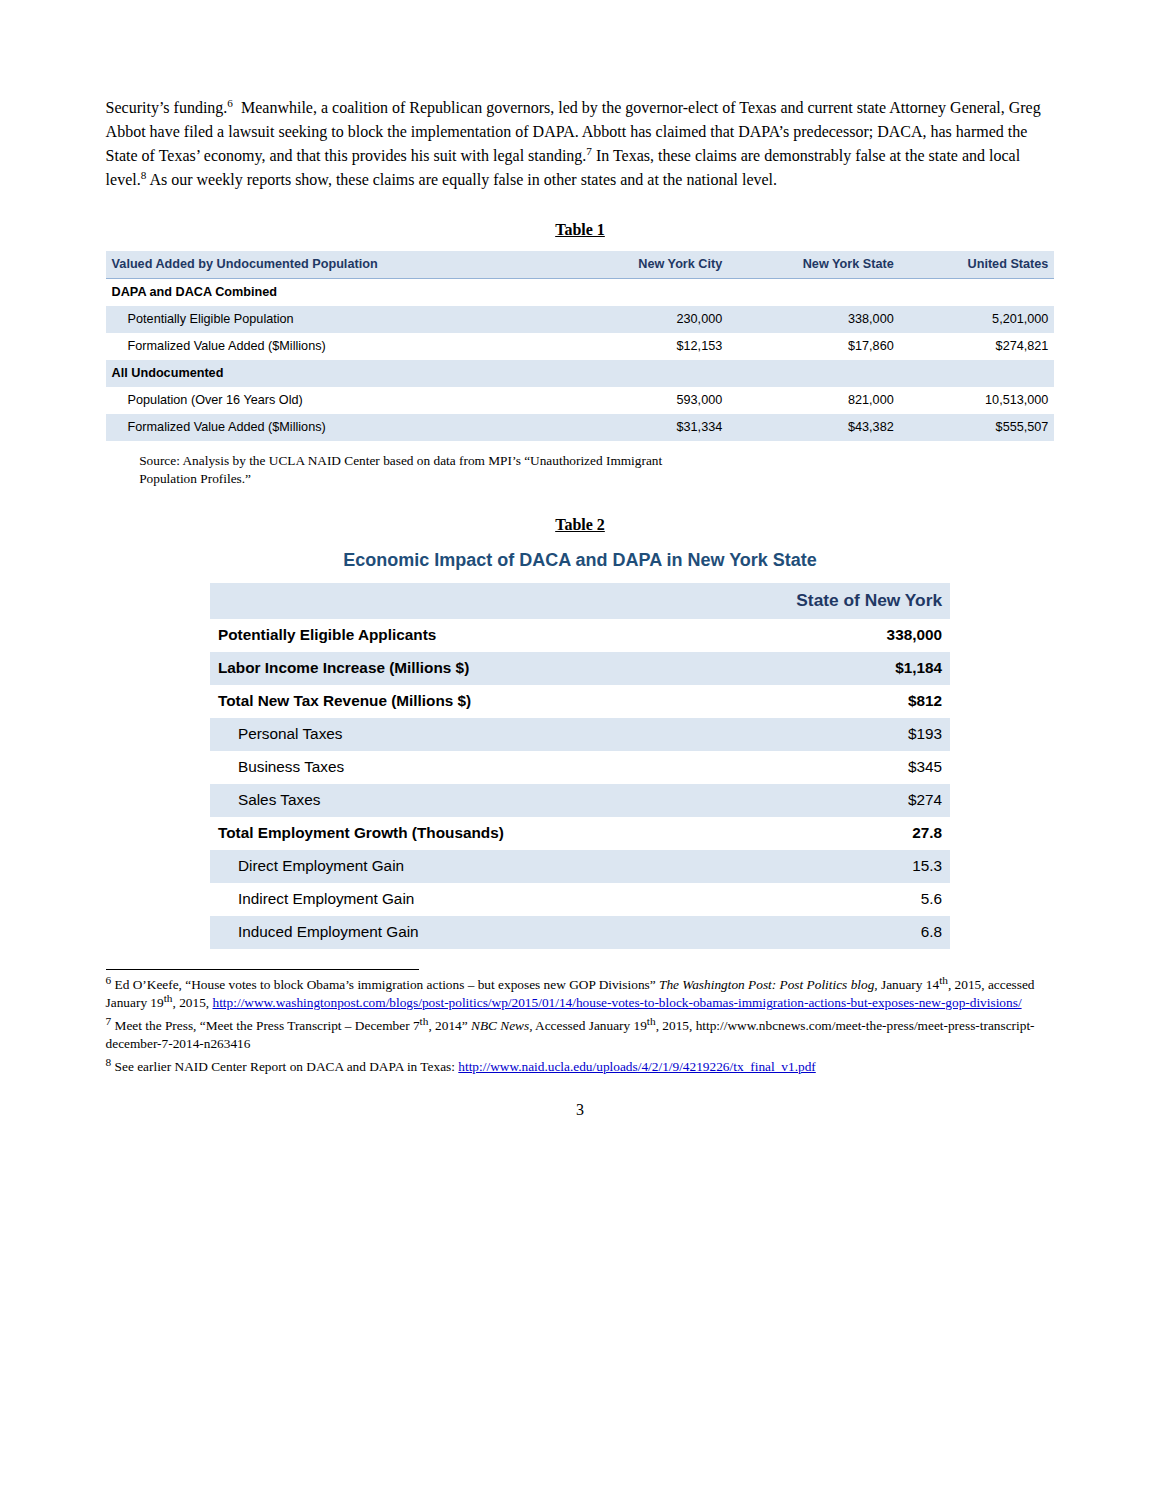Security’s funding.6 Meanwhile, a coalition of Republican governors, led by the governor-elect of Texas and current state Attorney General, Greg Abbot have filed a lawsuit seeking to block the implementation of DAPA. Abbott has claimed that DAPA’s predecessor; DACA, has harmed the State of Texas’ economy, and that this provides his suit with legal standing.7 In Texas, these claims are demonstrably false at the state and local level.8 As our weekly reports show, these claims are equally false in other states and at the national level.
Table 1
| Valued Added by Undocumented Population | New York City | New York State | United States |
| DAPA and DACA Combined | | | |
| Potentially Eligible Population | 230,000 | 338,000 | 5,201,000 |
| Formalized Value Added ($Millions) | $12,153 | $17,860 | $274,821 |
| All Undocumented | | | |
| Population (Over 16 Years Old) | 593,000 | 821,000 | 10,513,000 |
| Formalized Value Added ($Millions) | $31,334 | $43,382 | $555,507 |
Source: Analysis by the UCLA NAID Center based on data from MPI’s “Unauthorized Immigrant Population Profiles.”
Table 2
Economic Impact of DACA and DAPA in New York State
| | State of New York |
| --- | --- |
| Potentially Eligible Applicants | 338,000 |
| Labor Income Increase (Millions $) | $1,184 |
| Total New Tax Revenue (Millions $) | $812 |
| Personal Taxes | $193 |
| Business Taxes | $345 |
| Sales Taxes | $274 |
| Total Employment Growth (Thousands) | 27.8 |
| Direct Employment Gain | 15.3 |
| Indirect Employment Gain | 5.6 |
| Induced Employment Gain | 6.8 |
6 Ed O’Keefe, “House votes to block Obama’s immigration actions – but exposes new GOP Divisions” The Washington Post: Post Politics blog, January 14th, 2015, accessed January 19th, 2015, http://www.washingtonpost.com/blogs/post-politics/wp/2015/01/14/house-votes-to-block-obamas-immigration-actions-but-exposes-new-gop-divisions/
7 Meet the Press, “Meet the Press Transcript – December 7th, 2014” NBC News, Accessed January 19th, 2015, http://www.nbcnews.com/meet-the-press/meet-press-transcript-december-7-2014-n263416
8 See earlier NAID Center Report on DACA and DAPA in Texas: http://www.naid.ucla.edu/uploads/4/2/1/9/4219226/tx_final_v1.pdf
3